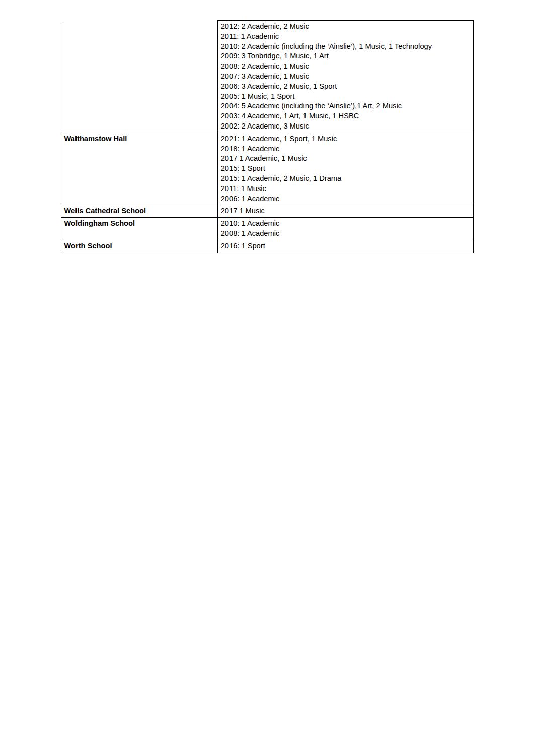| | 2012: 2 Academic, 2 Music 2011: 1 Academic 2010: 2 Academic (including the ‘Ainslie’), 1 Music, 1 Technology 2009: 3 Tonbridge, 1 Music, 1 Art 2008: 2 Academic, 1 Music 2007: 3 Academic, 1 Music 2006: 3 Academic, 2 Music, 1 Sport 2005: 1 Music, 1 Sport 2004: 5 Academic (including the ‘Ainslie’),1 Art, 2 Music 2003: 4 Academic, 1 Art, 1 Music, 1 HSBC 2002: 2 Academic, 3 Music |
| Walthamstow Hall | 2021: 1 Academic, 1 Sport, 1 Music 2018: 1 Academic 2017 1 Academic, 1 Music 2015: 1 Sport 2015: 1 Academic, 2 Music, 1 Drama 2011: 1 Music 2006: 1 Academic |
| Wells Cathedral School | 2017 1 Music |
| Woldingham School | 2010: 1 Academic 2008: 1 Academic |
| Worth School | 2016: 1 Sport |